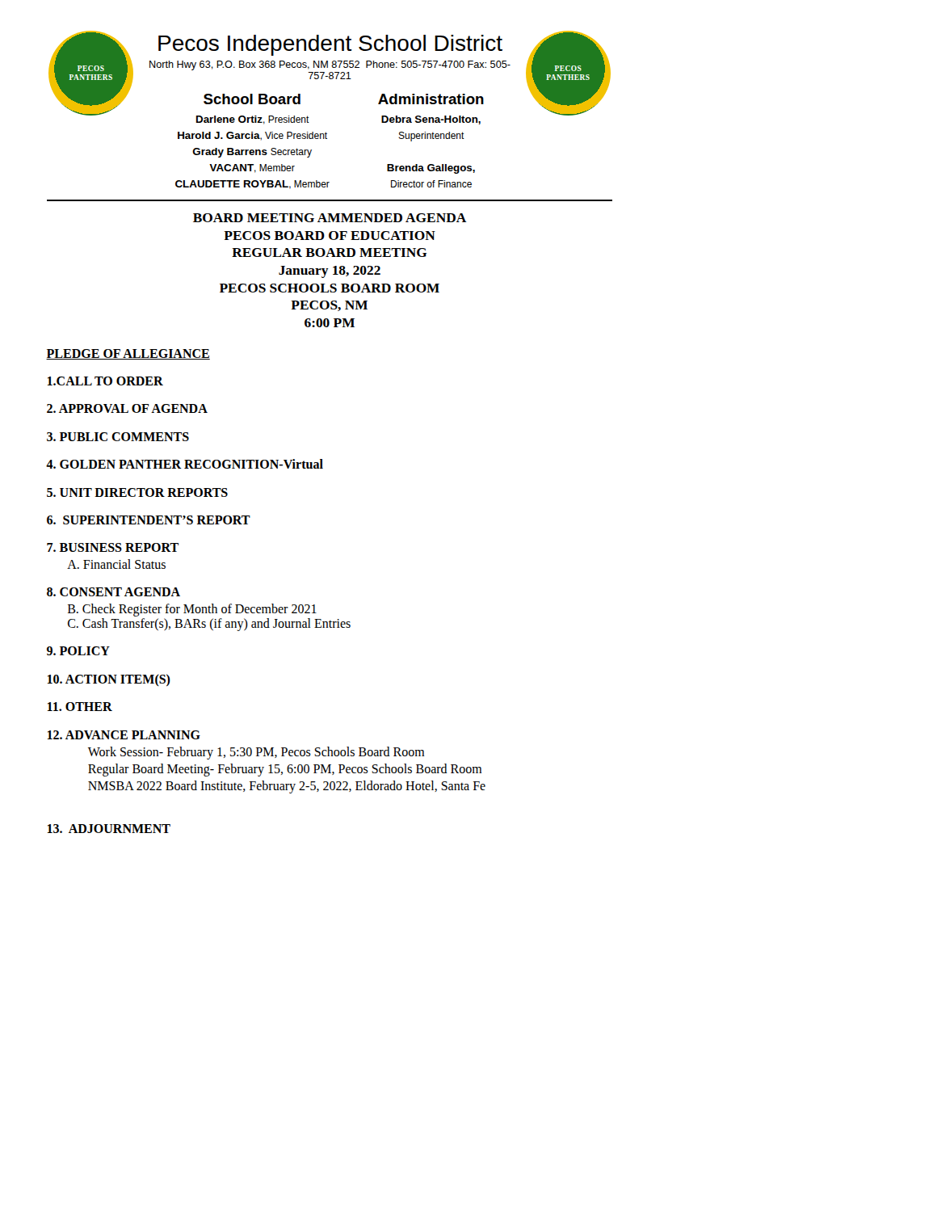Pecos Independent School District
North Hwy 63, P.O. Box 368 Pecos, NM 87552 Phone: 505-757-4700 Fax: 505-757-8721
School Board
Darlene Ortiz, President
Harold J. Garcia, Vice President
Grady Barrens Secretary
VACANT, Member
CLAUDETTE ROYBAL, Member
Administration
Debra Sena-Holton,
Superintendent
Brenda Gallegos,
Director of Finance
BOARD MEETING AMMENDED AGENDA
PECOS BOARD OF EDUCATION
REGULAR BOARD MEETING
January 18, 2022
PECOS SCHOOLS BOARD ROOM
PECOS, NM
6:00 PM
PLEDGE OF ALLEGIANCE
1.CALL TO ORDER
2. APPROVAL OF AGENDA
3. PUBLIC COMMENTS
4. GOLDEN PANTHER RECOGNITION-Virtual
5. UNIT DIRECTOR REPORTS
6. SUPERINTENDENT’S REPORT
7. BUSINESS REPORT
A. Financial Status
8. CONSENT AGENDA
B. Check Register for Month of December 2021
C. Cash Transfer(s), BARs (if any) and Journal Entries
9. POLICY
10. ACTION ITEM(S)
11. OTHER
12. ADVANCE PLANNING
Work Session- February 1, 5:30 PM, Pecos Schools Board Room
Regular Board Meeting- February 15, 6:00 PM, Pecos Schools Board Room
NMSBA 2022 Board Institute, February 2-5, 2022, Eldorado Hotel, Santa Fe
13. ADJOURNMENT